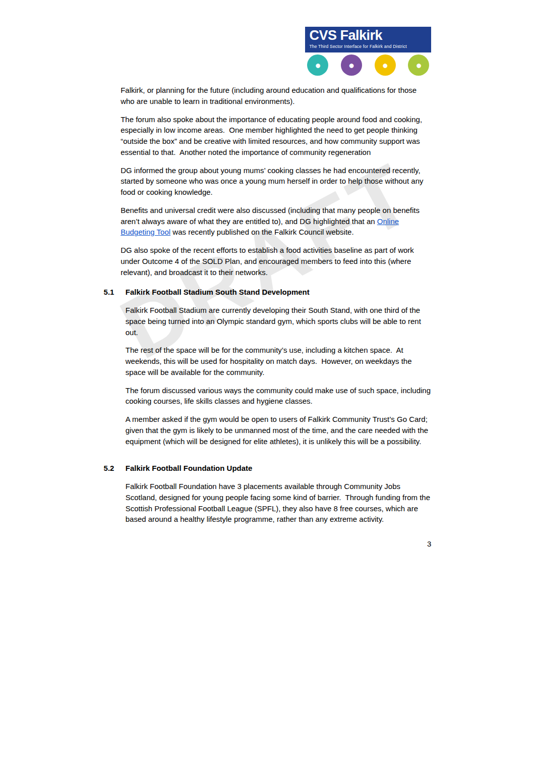DRAFT
CVS Falkirk
The Third Sector Interface for Falkirk and District
●
●
●
●
Falkirk, or planning for the future (including around education and qualifications for those who are unable to learn in traditional environments).
The forum also spoke about the importance of educating people around food and cooking, especially in low income areas. One member highlighted the need to get people thinking “outside the box” and be creative with limited resources, and how community support was essential to that. Another noted the importance of community regeneration
DG informed the group about young mums’ cooking classes he had encountered recently, started by someone who was once a young mum herself in order to help those without any food or cooking knowledge.
Benefits and universal credit were also discussed (including that many people on benefits aren’t always aware of what they are entitled to), and DG highlighted that an Online Budgeting Tool was recently published on the Falkirk Council website.
DG also spoke of the recent efforts to establish a food activities baseline as part of work under Outcome 4 of the SOLD Plan, and encouraged members to feed into this (where relevant), and broadcast it to their networks.
5.1
Falkirk Football Stadium South Stand Development
Falkirk Football Stadium are currently developing their South Stand, with one third of the space being turned into an Olympic standard gym, which sports clubs will be able to rent out.
The rest of the space will be for the community’s use, including a kitchen space. At weekends, this will be used for hospitality on match days. However, on weekdays the space will be available for the community.
The forum discussed various ways the community could make use of such space, including cooking courses, life skills classes and hygiene classes.
A member asked if the gym would be open to users of Falkirk Community Trust’s Go Card; given that the gym is likely to be unmanned most of the time, and the care needed with the equipment (which will be designed for elite athletes), it is unlikely this will be a possibility.
5.2
Falkirk Football Foundation Update
Falkirk Football Foundation have 3 placements available through Community Jobs Scotland, designed for young people facing some kind of barrier. Through funding from the Scottish Professional Football League (SPFL), they also have 8 free courses, which are based around a healthy lifestyle programme, rather than any extreme activity.
3